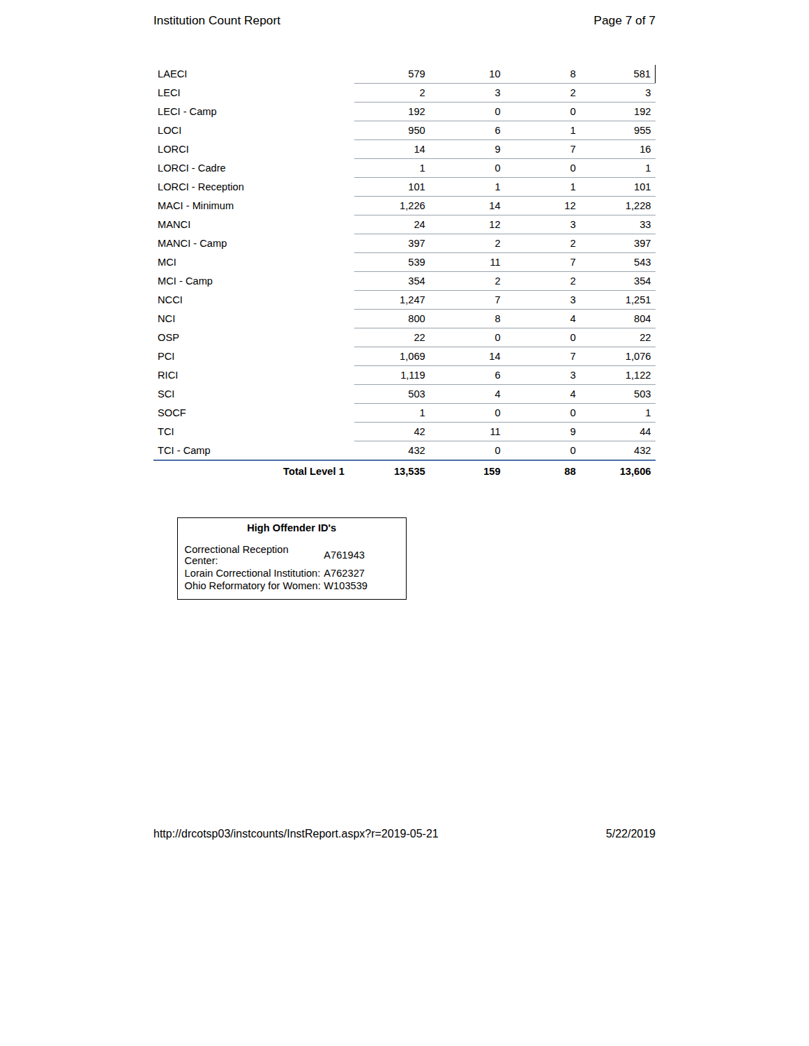Institution Count Report
Page 7 of 7
| LAECI | 579 | 10 | 8 | 581 |
| LECI | 2 | 3 | 2 | 3 |
| LECI - Camp | 192 | 0 | 0 | 192 |
| LOCI | 950 | 6 | 1 | 955 |
| LORCI | 14 | 9 | 7 | 16 |
| LORCI - Cadre | 1 | 0 | 0 | 1 |
| LORCI - Reception | 101 | 1 | 1 | 101 |
| MACI - Minimum | 1,226 | 14 | 12 | 1,228 |
| MANCI | 24 | 12 | 3 | 33 |
| MANCI - Camp | 397 | 2 | 2 | 397 |
| MCI | 539 | 11 | 7 | 543 |
| MCI - Camp | 354 | 2 | 2 | 354 |
| NCCI | 1,247 | 7 | 3 | 1,251 |
| NCI | 800 | 8 | 4 | 804 |
| OSP | 22 | 0 | 0 | 22 |
| PCI | 1,069 | 14 | 7 | 1,076 |
| RICI | 1,119 | 6 | 3 | 1,122 |
| SCI | 503 | 4 | 4 | 503 |
| SOCF | 1 | 0 | 0 | 1 |
| TCI | 42 | 11 | 9 | 44 |
| TCI - Camp | 432 | 0 | 0 | 432 |
| Total Level 1 | 13,535 | 159 | 88 | 13,606 |
High Offender ID's
| Correctional Reception Center: | A761943 |
| Lorain Correctional Institution: | A762327 |
| Ohio Reformatory for Women: | W103539 |
http://drcotsp03/instcounts/InstReport.aspx?r=2019-05-21
5/22/2019